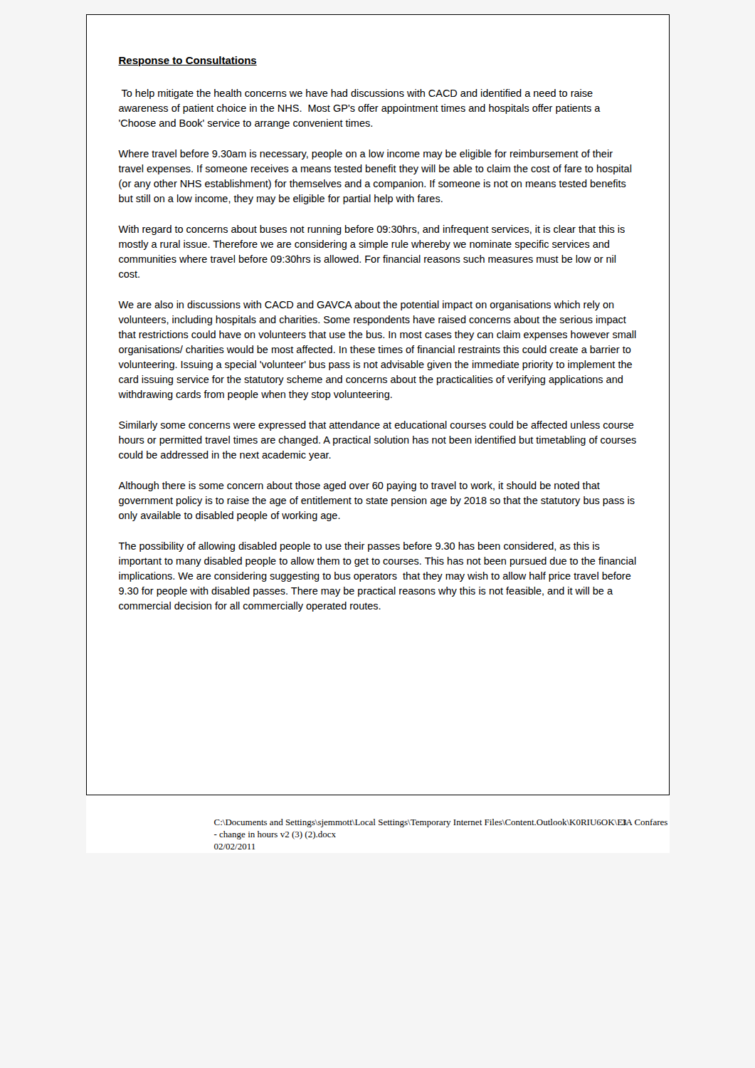Response to Consultations
To help mitigate the health concerns we have had discussions with CACD and identified a need to raise awareness of patient choice in the NHS. Most GP's offer appointment times and hospitals offer patients a 'Choose and Book' service to arrange convenient times.
Where travel before 9.30am is necessary, people on a low income may be eligible for reimbursement of their travel expenses. If someone receives a means tested benefit they will be able to claim the cost of fare to hospital (or any other NHS establishment) for themselves and a companion. If someone is not on means tested benefits but still on a low income, they may be eligible for partial help with fares.
With regard to concerns about buses not running before 09:30hrs, and infrequent services, it is clear that this is mostly a rural issue. Therefore we are considering a simple rule whereby we nominate specific services and communities where travel before 09:30hrs is allowed. For financial reasons such measures must be low or nil cost.
We are also in discussions with CACD and GAVCA about the potential impact on organisations which rely on volunteers, including hospitals and charities. Some respondents have raised concerns about the serious impact that restrictions could have on volunteers that use the bus. In most cases they can claim expenses however small organisations/ charities would be most affected. In these times of financial restraints this could create a barrier to volunteering. Issuing a special 'volunteer' bus pass is not advisable given the immediate priority to implement the card issuing service for the statutory scheme and concerns about the practicalities of verifying applications and withdrawing cards from people when they stop volunteering.
Similarly some concerns were expressed that attendance at educational courses could be affected unless course hours or permitted travel times are changed. A practical solution has not been identified but timetabling of courses could be addressed in the next academic year.
Although there is some concern about those aged over 60 paying to travel to work, it should be noted that government policy is to raise the age of entitlement to state pension age by 2018 so that the statutory bus pass is only available to disabled people of working age.
The possibility of allowing disabled people to use their passes before 9.30 has been considered, as this is important to many disabled people to allow them to get to courses. This has not been pursued due to the financial implications. We are considering suggesting to bus operators that they may wish to allow half price travel before 9.30 for people with disabled passes. There may be practical reasons why this is not feasible, and it will be a commercial decision for all commercially operated routes.
3 C:\Documents and Settings\sjemmott\Local Settings\Temporary Internet Files\Content.Outlook\K0RIU6OK\EIA Confares - change in hours v2 (3) (2).docx
02/02/2011